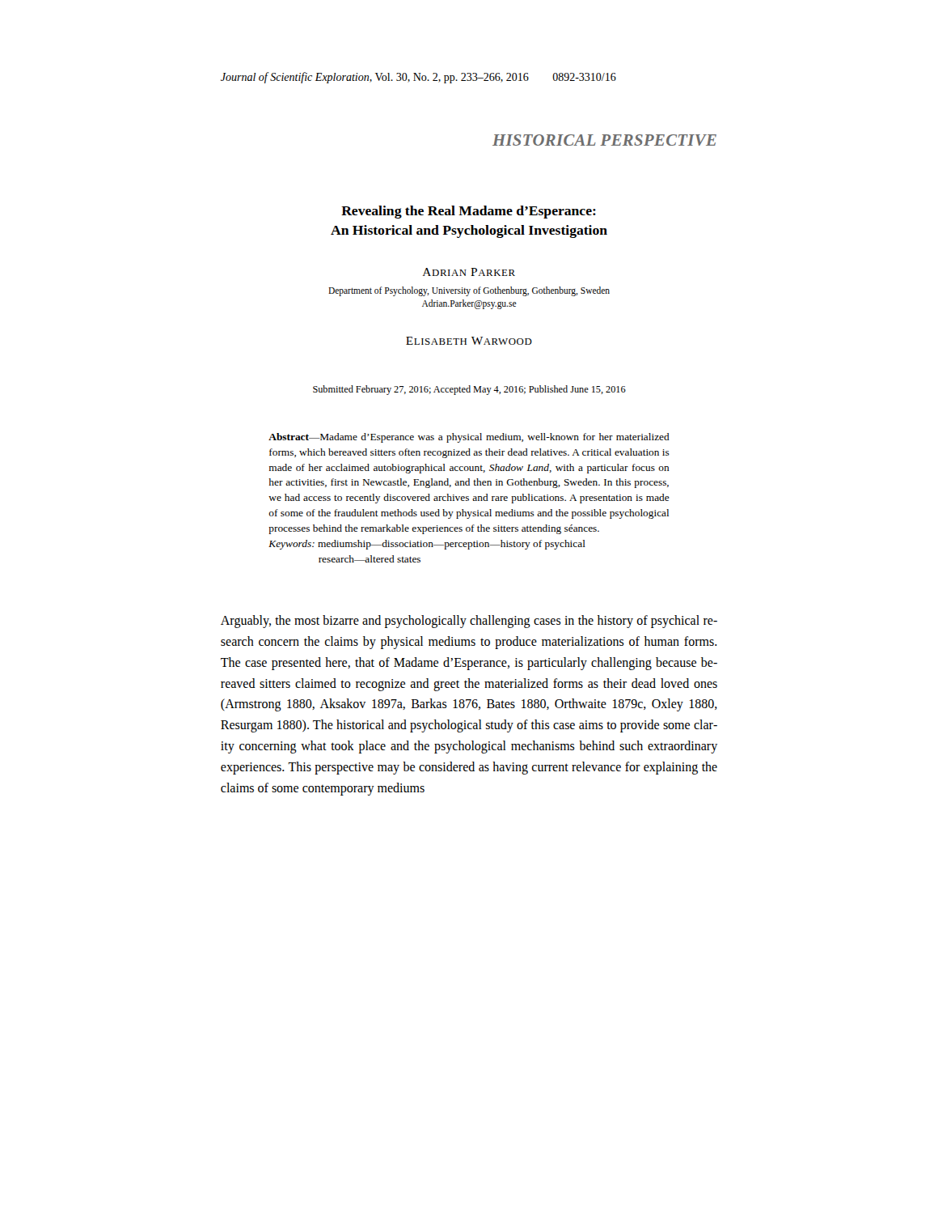Journal of Scientific Exploration, Vol. 30, No. 2, pp. 233–266, 20160892-3310/16
HISTORICAL PERSPECTIVE
Revealing the Real Madame d’Esperance:
An Historical and Psychological Investigation
ADRIAN PARKER
Department of Psychology, University of Gothenburg, Gothenburg, Sweden
Adrian.Parker@psy.gu.se
ELISABETH WARWOOD
Submitted February 27, 2016; Accepted May 4, 2016; Published June 15, 2016
Abstract—Madame d’Esperance was a physical medium, well-known for her materialized forms, which bereaved sitters often recognized as their dead relatives. A critical evaluation is made of her acclaimed autobiographical account, Shadow Land, with a particular focus on her activities, first in Newcastle, England, and then in Gothenburg, Sweden. In this process, we had access to recently discovered archives and rare publications. A presentation is made of some of the fraudulent methods used by physical mediums and the possible psychological processes behind the remarkable experiences of the sitters attending séances.
Keywords: mediumship—dissociation—perception—history of psychical research—altered states
Arguably, the most bizarre and psychologically challenging cases in the history of psychical research concern the claims by physical mediums to produce materializations of human forms. The case presented here, that of Madame d’Esperance, is particularly challenging because bereaved sitters claimed to recognize and greet the materialized forms as their dead loved ones (Armstrong 1880, Aksakov 1897a, Barkas 1876, Bates 1880, Orthwaite 1879c, Oxley 1880, Resurgam 1880). The historical and psychological study of this case aims to provide some clarity concerning what took place and the psychological mechanisms behind such extraordinary experiences. This perspective may be considered as having current relevance for explaining the claims of some contemporary mediums